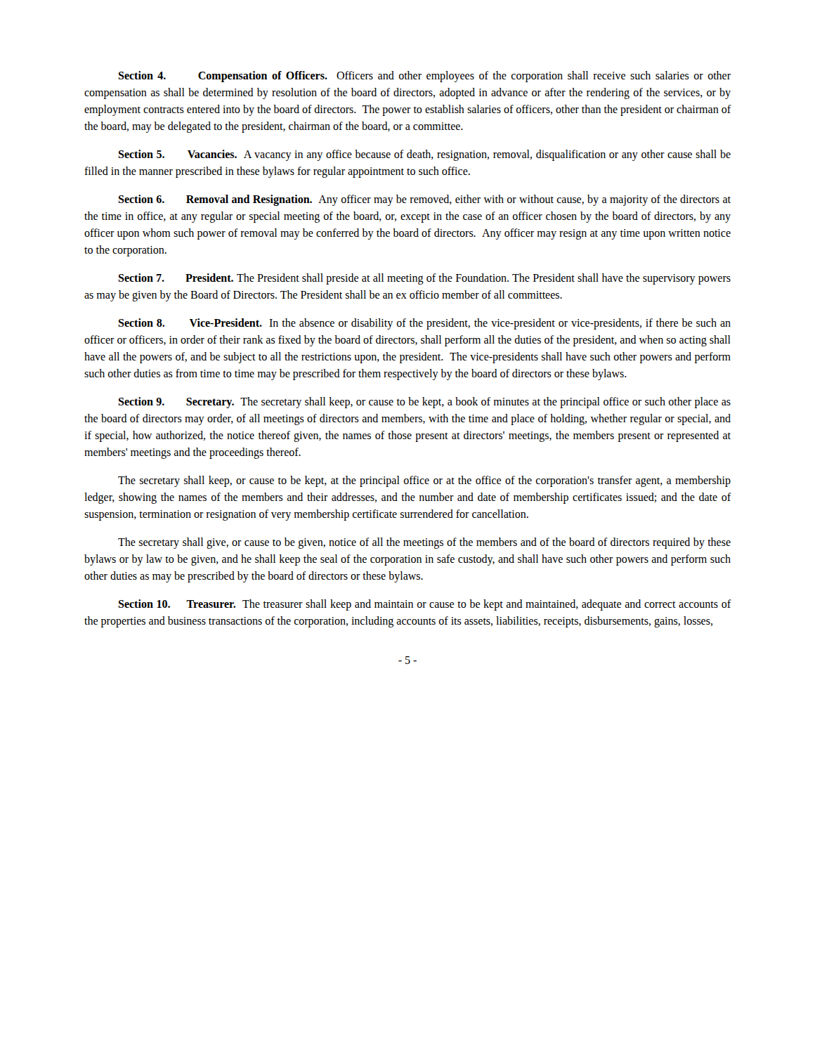Section 4. Compensation of Officers. Officers and other employees of the corporation shall receive such salaries or other compensation as shall be determined by resolution of the board of directors, adopted in advance or after the rendering of the services, or by employment contracts entered into by the board of directors. The power to establish salaries of officers, other than the president or chairman of the board, may be delegated to the president, chairman of the board, or a committee.
Section 5. Vacancies. A vacancy in any office because of death, resignation, removal, disqualification or any other cause shall be filled in the manner prescribed in these bylaws for regular appointment to such office.
Section 6. Removal and Resignation. Any officer may be removed, either with or without cause, by a majority of the directors at the time in office, at any regular or special meeting of the board, or, except in the case of an officer chosen by the board of directors, by any officer upon whom such power of removal may be conferred by the board of directors. Any officer may resign at any time upon written notice to the corporation.
Section 7. President. The President shall preside at all meeting of the Foundation. The President shall have the supervisory powers as may be given by the Board of Directors. The President shall be an ex officio member of all committees.
Section 8. Vice-President. In the absence or disability of the president, the vice-president or vice-presidents, if there be such an officer or officers, in order of their rank as fixed by the board of directors, shall perform all the duties of the president, and when so acting shall have all the powers of, and be subject to all the restrictions upon, the president. The vice-presidents shall have such other powers and perform such other duties as from time to time may be prescribed for them respectively by the board of directors or these bylaws.
Section 9. Secretary. The secretary shall keep, or cause to be kept, a book of minutes at the principal office or such other place as the board of directors may order, of all meetings of directors and members, with the time and place of holding, whether regular or special, and if special, how authorized, the notice thereof given, the names of those present at directors' meetings, the members present or represented at members' meetings and the proceedings thereof.
The secretary shall keep, or cause to be kept, at the principal office or at the office of the corporation's transfer agent, a membership ledger, showing the names of the members and their addresses, and the number and date of membership certificates issued; and the date of suspension, termination or resignation of very membership certificate surrendered for cancellation.
The secretary shall give, or cause to be given, notice of all the meetings of the members and of the board of directors required by these bylaws or by law to be given, and he shall keep the seal of the corporation in safe custody, and shall have such other powers and perform such other duties as may be prescribed by the board of directors or these bylaws.
Section 10. Treasurer. The treasurer shall keep and maintain or cause to be kept and maintained, adequate and correct accounts of the properties and business transactions of the corporation, including accounts of its assets, liabilities, receipts, disbursements, gains, losses,
- 5 -